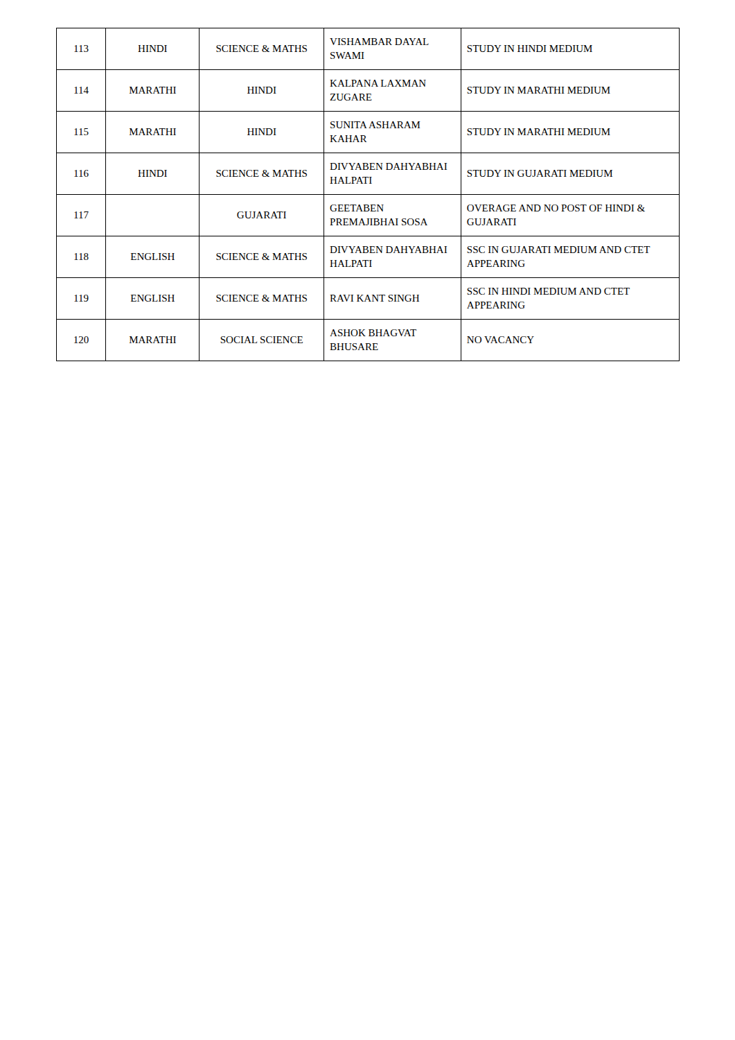| 113 | HINDI | SCIENCE & MATHS | VISHAMBAR DAYAL SWAMI | STUDY IN HINDI MEDIUM |
| 114 | MARATHI | HINDI | KALPANA LAXMAN ZUGARE | STUDY IN MARATHI MEDIUM |
| 115 | MARATHI | HINDI | SUNITA ASHARAM KAHAR | STUDY IN MARATHI MEDIUM |
| 116 | HINDI | SCIENCE & MATHS | DIVYABEN DAHYABHAI HALPATI | STUDY IN GUJARATI MEDIUM |
| 117 | | GUJARATI | GEETABEN PREMAJIBHAI SOSA | OVERAGE AND NO POST OF HINDI & GUJARATI |
| 118 | ENGLISH | SCIENCE & MATHS | DIVYABEN DAHYABHAI HALPATI | SSC IN GUJARATI MEDIUM AND CTET APPEARING |
| 119 | ENGLISH | SCIENCE & MATHS | RAVI KANT SINGH | SSC IN HINDI MEDIUM AND CTET APPEARING |
| 120 | MARATHI | SOCIAL SCIENCE | ASHOK BHAGVAT BHUSARE | NO VACANCY |